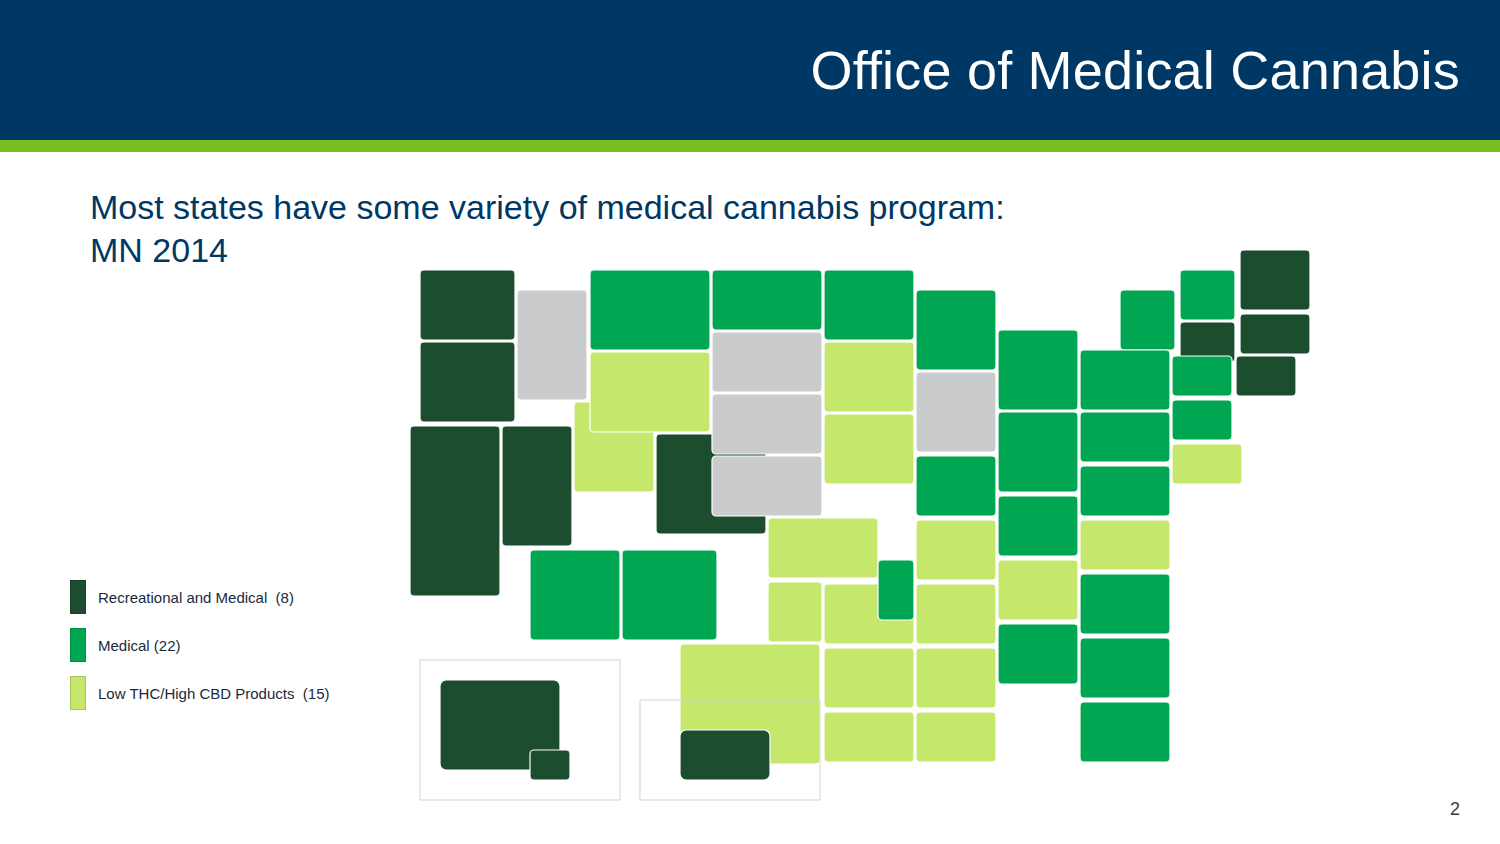Office of Medical Cannabis
Most states have some variety of medical cannabis program: MN 2014
Recreational and Medical (8)
Medical (22)
Low THC/High CBD Products (15)
2